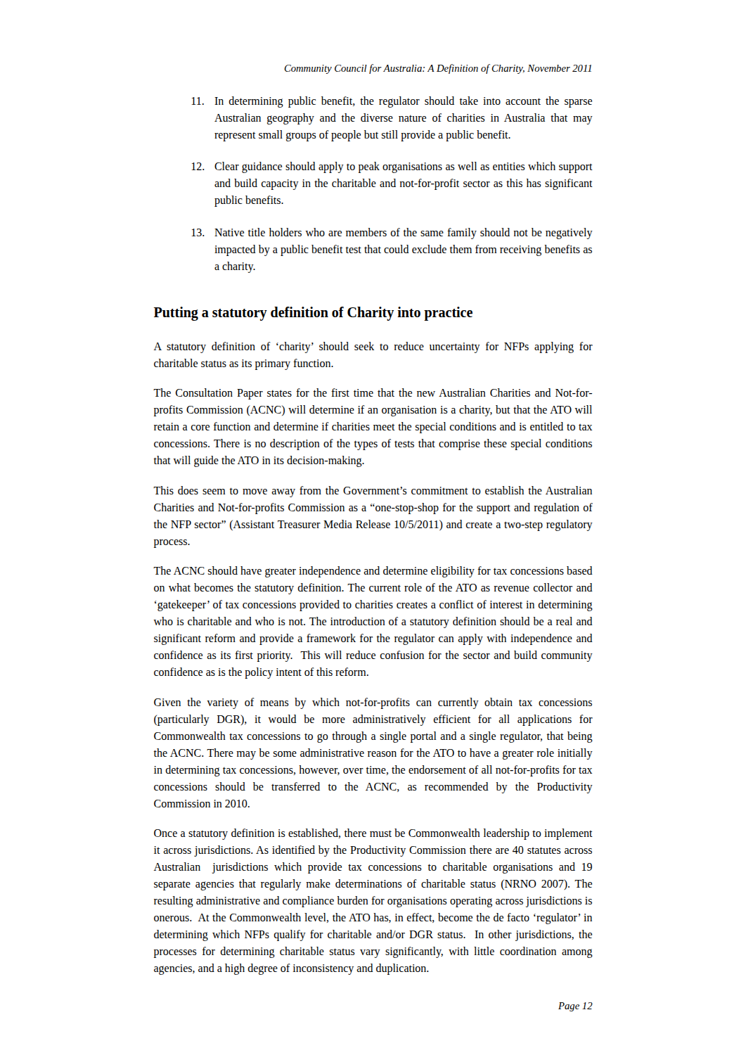Community Council for Australia: A Definition of Charity, November 2011
In determining public benefit, the regulator should take into account the sparse Australian geography and the diverse nature of charities in Australia that may represent small groups of people but still provide a public benefit.
Clear guidance should apply to peak organisations as well as entities which support and build capacity in the charitable and not-for-profit sector as this has significant public benefits.
Native title holders who are members of the same family should not be negatively impacted by a public benefit test that could exclude them from receiving benefits as a charity.
Putting a statutory definition of Charity into practice
A statutory definition of ‘charity’ should seek to reduce uncertainty for NFPs applying for charitable status as its primary function.
The Consultation Paper states for the first time that the new Australian Charities and Not-for-profits Commission (ACNC) will determine if an organisation is a charity, but that the ATO will retain a core function and determine if charities meet the special conditions and is entitled to tax concessions. There is no description of the types of tests that comprise these special conditions that will guide the ATO in its decision-making.
This does seem to move away from the Government’s commitment to establish the Australian Charities and Not-for-profits Commission as a “one-stop-shop for the support and regulation of the NFP sector” (Assistant Treasurer Media Release 10/5/2011) and create a two-step regulatory process.
The ACNC should have greater independence and determine eligibility for tax concessions based on what becomes the statutory definition. The current role of the ATO as revenue collector and ‘gatekeeper’ of tax concessions provided to charities creates a conflict of interest in determining who is charitable and who is not. The introduction of a statutory definition should be a real and significant reform and provide a framework for the regulator can apply with independence and confidence as its first priority. This will reduce confusion for the sector and build community confidence as is the policy intent of this reform.
Given the variety of means by which not-for-profits can currently obtain tax concessions (particularly DGR), it would be more administratively efficient for all applications for Commonwealth tax concessions to go through a single portal and a single regulator, that being the ACNC. There may be some administrative reason for the ATO to have a greater role initially in determining tax concessions, however, over time, the endorsement of all not-for-profits for tax concessions should be transferred to the ACNC, as recommended by the Productivity Commission in 2010.
Once a statutory definition is established, there must be Commonwealth leadership to implement it across jurisdictions. As identified by the Productivity Commission there are 40 statutes across Australian jurisdictions which provide tax concessions to charitable organisations and 19 separate agencies that regularly make determinations of charitable status (NRNO 2007). The resulting administrative and compliance burden for organisations operating across jurisdictions is onerous. At the Commonwealth level, the ATO has, in effect, become the de facto ‘regulator’ in determining which NFPs qualify for charitable and/or DGR status. In other jurisdictions, the processes for determining charitable status vary significantly, with little coordination among agencies, and a high degree of inconsistency and duplication.
Page 12